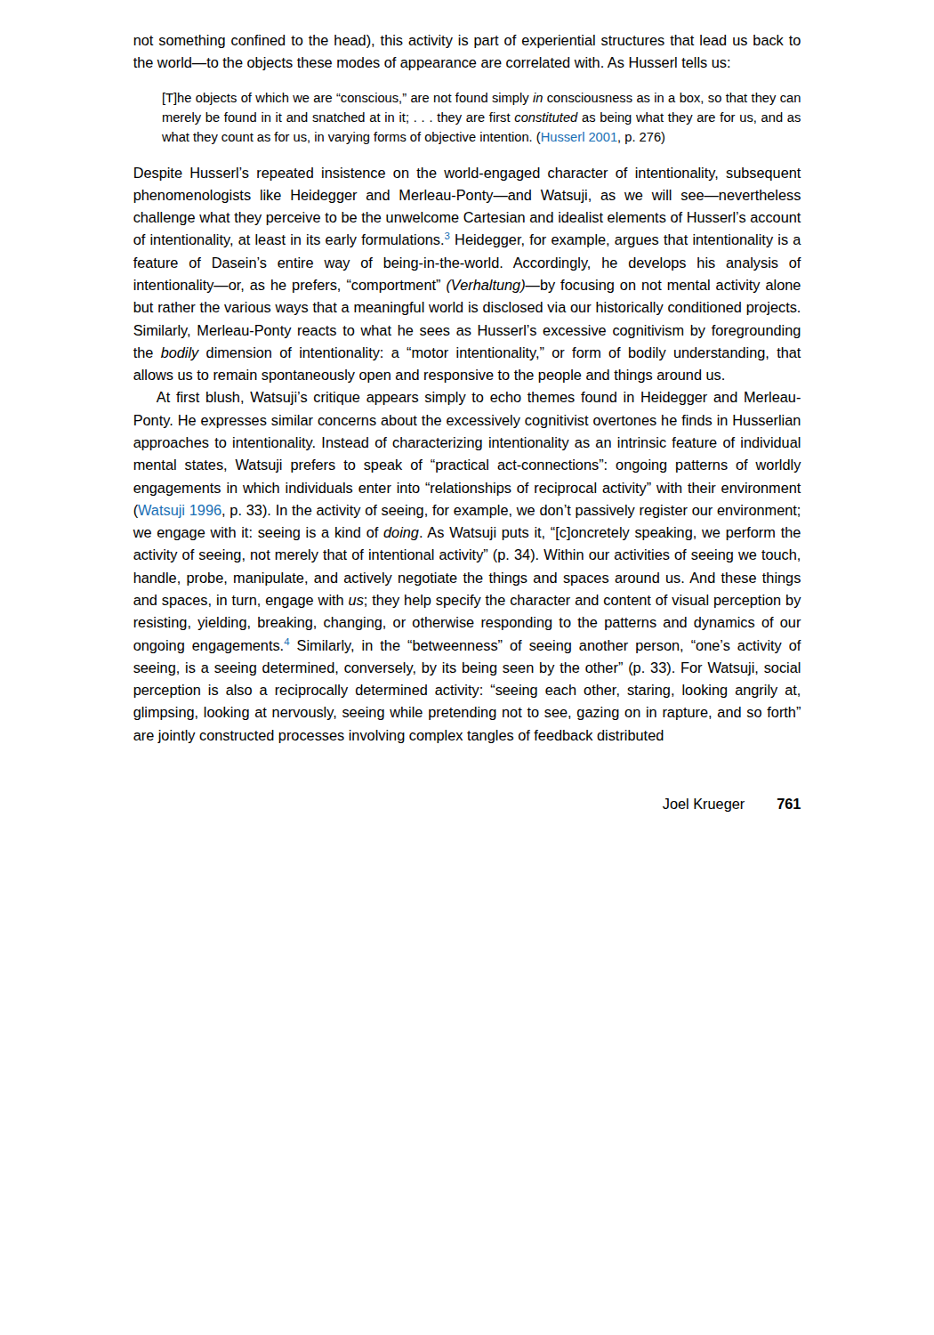not something confined to the head), this activity is part of experiential structures that lead us back to the world—to the objects these modes of appearance are correlated with. As Husserl tells us:
[T]he objects of which we are “conscious,” are not found simply in consciousness as in a box, so that they can merely be found in it and snatched at in it; . . . they are first constituted as being what they are for us, and as what they count as for us, in varying forms of objective intention. (Husserl 2001, p. 276)
Despite Husserl’s repeated insistence on the world-engaged character of intentionality, subsequent phenomenologists like Heidegger and Merleau-Ponty—and Watsuji, as we will see—nevertheless challenge what they perceive to be the unwelcome Cartesian and idealist elements of Husserl’s account of intentionality, at least in its early formulations.3 Heidegger, for example, argues that intentionality is a feature of Dasein’s entire way of being-in-the-world. Accordingly, he develops his analysis of intentionality—or, as he prefers, “comportment” (Verhaltung)—by focusing on not mental activity alone but rather the various ways that a meaningful world is disclosed via our historically conditioned projects. Similarly, Merleau-Ponty reacts to what he sees as Husserl’s excessive cognitivism by foregrounding the bodily dimension of intentionality: a “motor intentionality,” or form of bodily understanding, that allows us to remain spontaneously open and responsive to the people and things around us.
At first blush, Watsuji’s critique appears simply to echo themes found in Heidegger and Merleau-Ponty. He expresses similar concerns about the excessively cognitivist overtones he finds in Husserlian approaches to intentionality. Instead of characterizing intentionality as an intrinsic feature of individual mental states, Watsuji prefers to speak of “practical act-connections”: ongoing patterns of worldly engagements in which individuals enter into “relationships of reciprocal activity” with their environment (Watsuji 1996, p. 33). In the activity of seeing, for example, we don’t passively register our environment; we engage with it: seeing is a kind of doing. As Watsuji puts it, “[c]oncretely speaking, we perform the activity of seeing, not merely that of intentional activity” (p. 34). Within our activities of seeing we touch, handle, probe, manipulate, and actively negotiate the things and spaces around us. And these things and spaces, in turn, engage with us; they help specify the character and content of visual perception by resisting, yielding, breaking, changing, or otherwise responding to the patterns and dynamics of our ongoing engagements.4 Similarly, in the “betweenness” of seeing another person, “one’s activity of seeing, is a seeing determined, conversely, by its being seen by the other” (p. 33). For Watsuji, social perception is also a reciprocally determined activity: “seeing each other, staring, looking angrily at, glimpsing, looking at nervously, seeing while pretending not to see, gazing on in rapture, and so forth” are jointly constructed processes involving complex tangles of feedback distributed
Joel Krueger 761